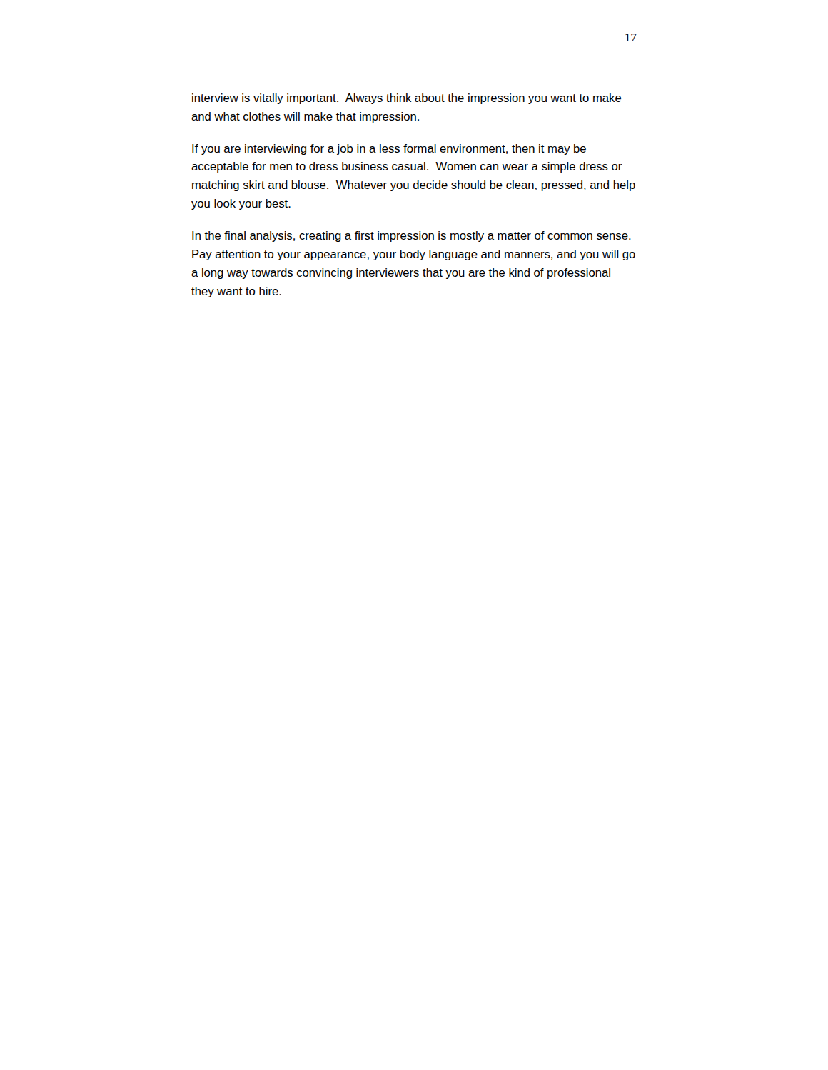17
interview is vitally important. Always think about the impression you want to make and what clothes will make that impression.
If you are interviewing for a job in a less formal environment, then it may be acceptable for men to dress business casual. Women can wear a simple dress or matching skirt and blouse. Whatever you decide should be clean, pressed, and help you look your best.
In the final analysis, creating a first impression is mostly a matter of common sense. Pay attention to your appearance, your body language and manners, and you will go a long way towards convincing interviewers that you are the kind of professional they want to hire.